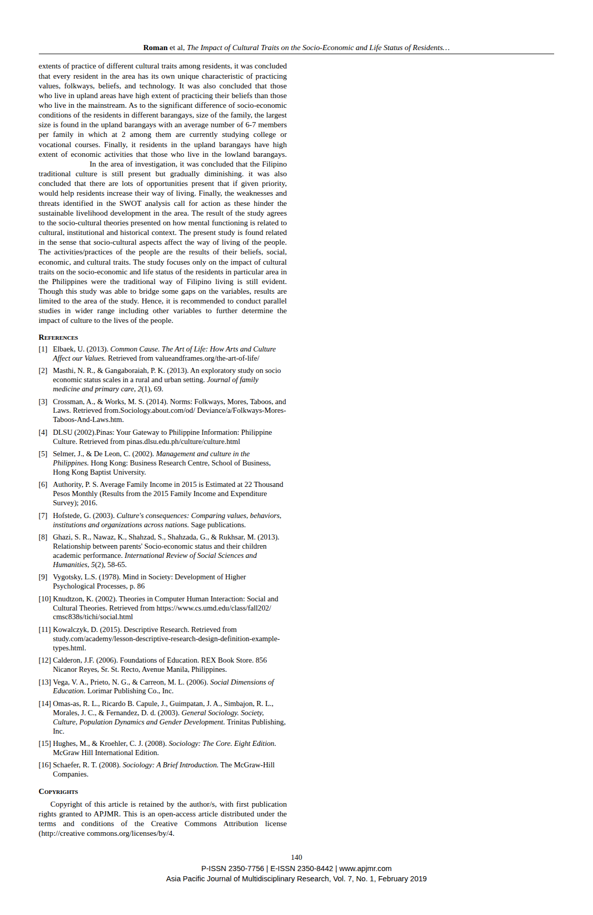Roman et al, The Impact of Cultural Traits on the Socio-Economic and Life Status of Residents…
extents of practice of different cultural traits among residents, it was concluded that every resident in the area has its own unique characteristic of practicing values, folkways, beliefs, and technology. It was also concluded that those who live in upland areas have high extent of practicing their beliefs than those who live in the mainstream. As to the significant difference of socio-economic conditions of the residents in different barangays, size of the family, the largest size is found in the upland barangays with an average number of 6-7 members per family in which at 2 among them are currently studying college or vocational courses. Finally, it residents in the upland barangays have high extent of economic activities that those who live in the lowland barangays. In the area of investigation, it was concluded that the Filipino traditional culture is still present but gradually diminishing. it was also concluded that there are lots of opportunities present that if given priority, would help residents increase their way of living. Finally, the weaknesses and threats identified in the SWOT analysis call for action as these hinder the sustainable livelihood development in the area. The result of the study agrees to the socio-cultural theories presented on how mental functioning is related to cultural, institutional and historical context. The present study is found related in the sense that socio-cultural aspects affect the way of living of the people. The activities/practices of the people are the results of their beliefs, social, economic, and cultural traits. The study focuses only on the impact of cultural traits on the socio-economic and life status of the residents in particular area in the Philippines were the traditional way of Filipino living is still evident. Though this study was able to bridge some gaps on the variables, results are limited to the area of the study. Hence, it is recommended to conduct parallel studies in wider range including other variables to further determine the impact of culture to the lives of the people.
References
[1] Elbaek, U. (2013). Common Cause. The Art of Life: How Arts and Culture Affect our Values. Retrieved from valueandframes.org/the-art-of-life/
[2] Masthi, N. R., & Gangaboraiah, P. K. (2013). An exploratory study on socio economic status scales in a rural and urban setting. Journal of family medicine and primary care, 2(1), 69.
[3] Crossman, A., & Works, M. S. (2014). Norms: Folkways, Mores, Taboos, and Laws. Retrieved from.Sociology.about.com/od/ Deviance/a/Folkways-Mores-Taboos-And-Laws.htm.
[4] DLSU (2002).Pinas: Your Gateway to Philippine Information: Philippine Culture. Retrieved from pinas.dlsu.edu.ph/culture/culture.html
[5] Selmer, J., & De Leon, C. (2002). Management and culture in the Philippines. Hong Kong: Business Research Centre, School of Business, Hong Kong Baptist University.
[6] Authority, P. S. Average Family Income in 2015 is Estimated at 22 Thousand Pesos Monthly (Results from the 2015 Family Income and Expenditure Survey); 2016.
[7] Hofstede, G. (2003). Culture's consequences: Comparing values, behaviors, institutions and organizations across nations. Sage publications.
[8] Ghazi, S. R., Nawaz, K., Shahzad, S., Shahzada, G., & Rukhsar, M. (2013). Relationship between parents' Socio-economic status and their children academic performance. International Review of Social Sciences and Humanities, 5(2), 58-65.
[9] Vygotsky, L.S. (1978). Mind in Society: Development of Higher Psychological Processes, p. 86
[10] Knudtzon, K. (2002). Theories in Computer Human Interaction: Social and Cultural Theories. Retrieved from https://www.cs.umd.edu/class/fall202/ cmsc838s/tichi/social.html
[11] Kowalczyk, D. (2015). Descriptive Research. Retrieved from study.com/academy/lesson-descriptive-research-design-definition-example-types.html.
[12] Calderon, J.F. (2006). Foundations of Education. REX Book Store. 856 Nicanor Reyes, Sr. St. Recto, Avenue Manila, Philippines.
[13] Vega, V. A., Prieto, N. G., & Carreon, M. L. (2006). Social Dimensions of Education. Lorimar Publishing Co., Inc.
[14] Omas-as, R. L., Ricardo B. Capule, J., Guimpatan, J. A., Simbajon, R. L., Morales, J. C., & Fernandez, D. d. (2003). General Sociology. Society, Culture, Population Dynamics and Gender Development. Trinitas Publishing, Inc.
[15] Hughes, M., & Kroehler, C. J. (2008). Sociology: The Core. Eight Edition. McGraw Hill International Edition.
[16] Schaefer, R. T. (2008). Sociology: A Brief Introduction. The McGraw-Hill Companies.
Copyrights
Copyright of this article is retained by the author/s, with first publication rights granted to APJMR. This is an open-access article distributed under the terms and conditions of the Creative Commons Attribution license (http://creative commons.org/licenses/by/4.
140
P-ISSN 2350-7756 | E-ISSN 2350-8442 | www.apjmr.com
Asia Pacific Journal of Multidisciplinary Research, Vol. 7, No. 1, February 2019